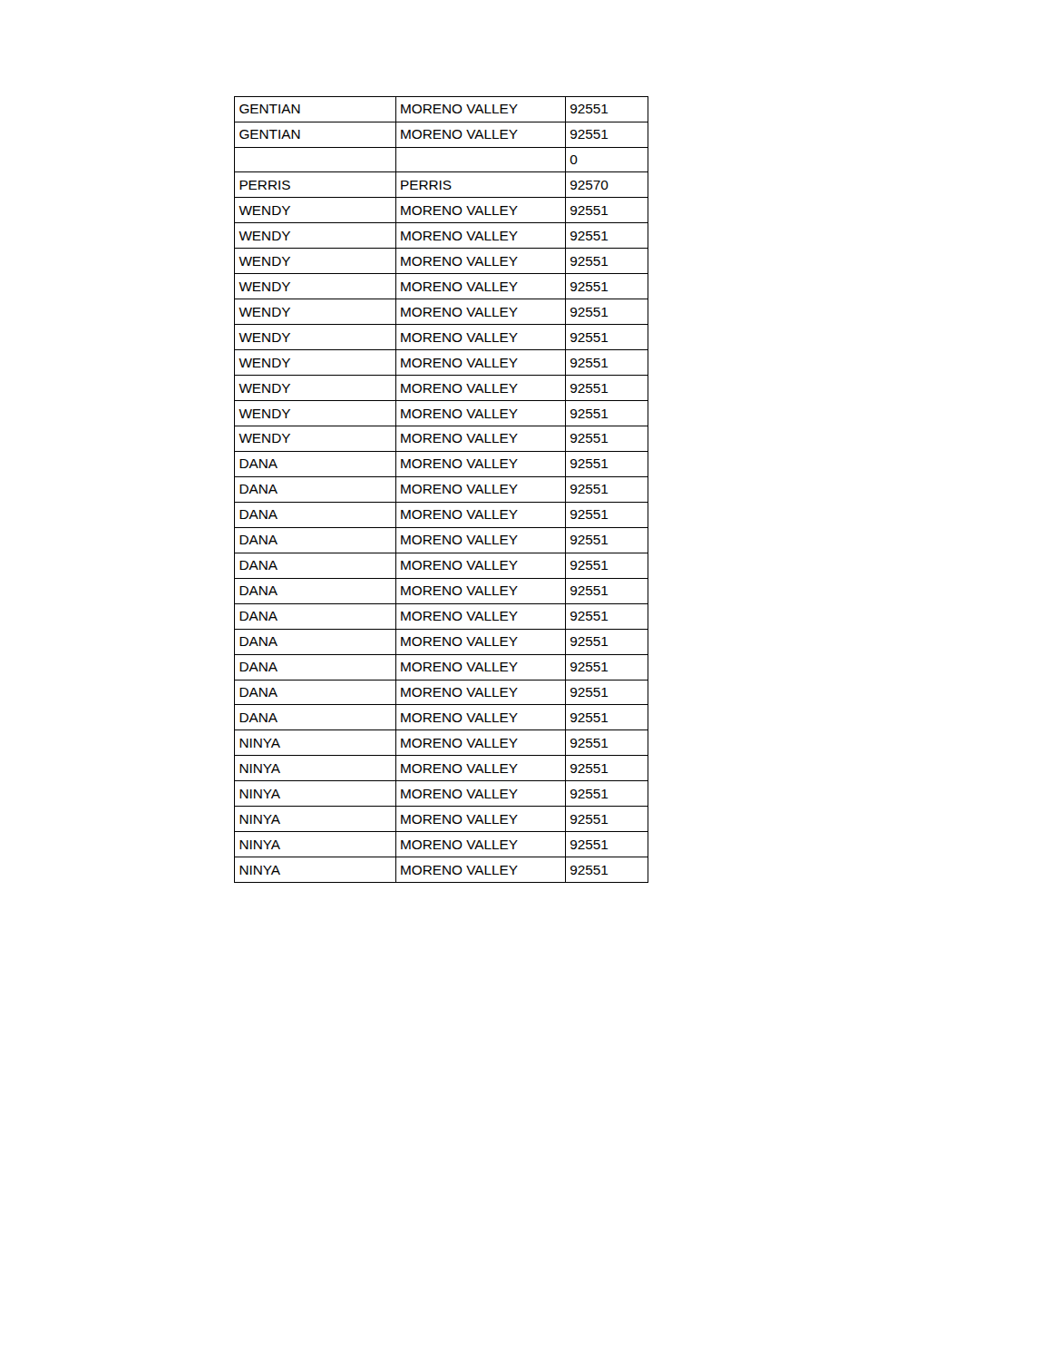| GENTIAN | MORENO VALLEY | 92551 |
| GENTIAN | MORENO VALLEY | 92551 |
| | | 0 |
| PERRIS | PERRIS | 92570 |
| WENDY | MORENO VALLEY | 92551 |
| WENDY | MORENO VALLEY | 92551 |
| WENDY | MORENO VALLEY | 92551 |
| WENDY | MORENO VALLEY | 92551 |
| WENDY | MORENO VALLEY | 92551 |
| WENDY | MORENO VALLEY | 92551 |
| WENDY | MORENO VALLEY | 92551 |
| WENDY | MORENO VALLEY | 92551 |
| WENDY | MORENO VALLEY | 92551 |
| WENDY | MORENO VALLEY | 92551 |
| DANA | MORENO VALLEY | 92551 |
| DANA | MORENO VALLEY | 92551 |
| DANA | MORENO VALLEY | 92551 |
| DANA | MORENO VALLEY | 92551 |
| DANA | MORENO VALLEY | 92551 |
| DANA | MORENO VALLEY | 92551 |
| DANA | MORENO VALLEY | 92551 |
| DANA | MORENO VALLEY | 92551 |
| DANA | MORENO VALLEY | 92551 |
| DANA | MORENO VALLEY | 92551 |
| DANA | MORENO VALLEY | 92551 |
| NINYA | MORENO VALLEY | 92551 |
| NINYA | MORENO VALLEY | 92551 |
| NINYA | MORENO VALLEY | 92551 |
| NINYA | MORENO VALLEY | 92551 |
| NINYA | MORENO VALLEY | 92551 |
| NINYA | MORENO VALLEY | 92551 |